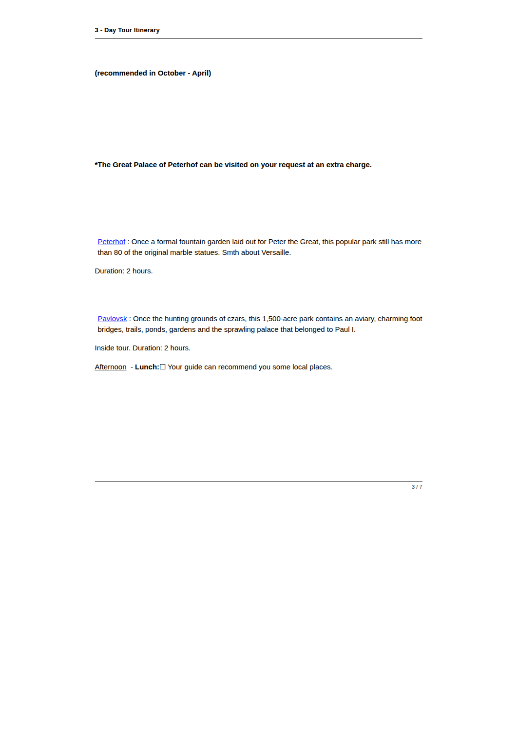3 - Day Tour Itinerary
(recommended in October - April)
*The Great Palace of Peterhof can be visited on your request at an extra charge.
Peterhof : Once a formal fountain garden laid out for Peter the Great, this popular park still has more than 80 of the original marble statues. Smth about Versaille.
Duration: 2 hours.
Pavlovsk : Once the hunting grounds of czars, this 1,500-acre park contains an aviary, charming foot bridges, trails, ponds, gardens and the sprawling palace that belonged to Paul I.
Inside tour. Duration: 2 hours.
Afternoon - Lunch:☐ Your guide can recommend you some local places.
3 / 7